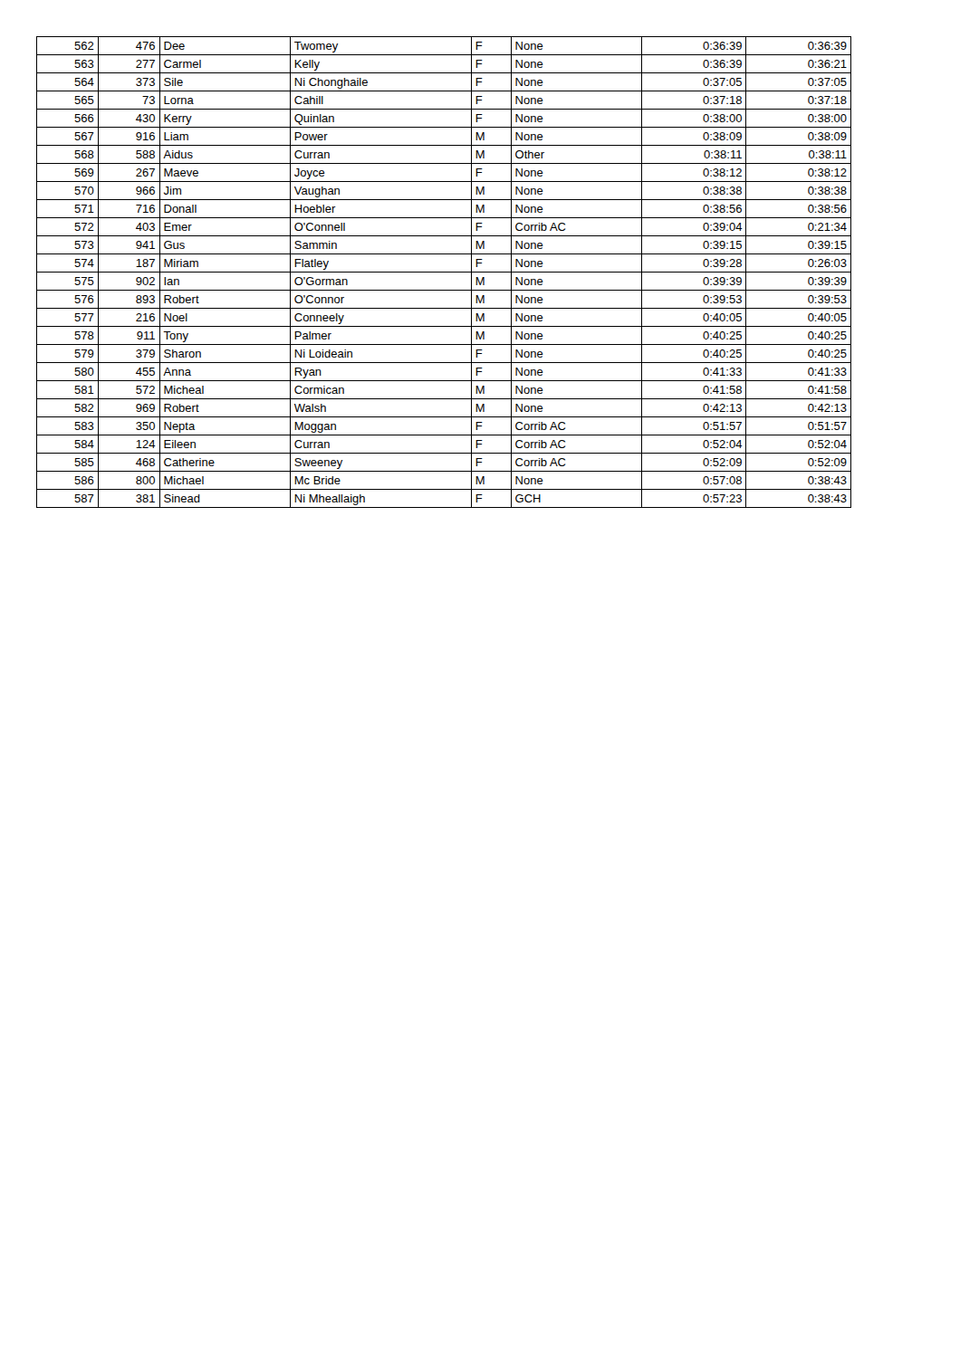| 562 | 476 | Dee | Twomey | F | None | 0:36:39 | 0:36:39 |
| 563 | 277 | Carmel | Kelly | F | None | 0:36:39 | 0:36:21 |
| 564 | 373 | Sile | Ni Chonghaile | F | None | 0:37:05 | 0:37:05 |
| 565 | 73 | Lorna | Cahill | F | None | 0:37:18 | 0:37:18 |
| 566 | 430 | Kerry | Quinlan | F | None | 0:38:00 | 0:38:00 |
| 567 | 916 | Liam | Power | M | None | 0:38:09 | 0:38:09 |
| 568 | 588 | Aidus | Curran | M | Other | 0:38:11 | 0:38:11 |
| 569 | 267 | Maeve | Joyce | F | None | 0:38:12 | 0:38:12 |
| 570 | 966 | Jim | Vaughan | M | None | 0:38:38 | 0:38:38 |
| 571 | 716 | Donall | Hoebler | M | None | 0:38:56 | 0:38:56 |
| 572 | 403 | Emer | O'Connell | F | Corrib AC | 0:39:04 | 0:21:34 |
| 573 | 941 | Gus | Sammin | M | None | 0:39:15 | 0:39:15 |
| 574 | 187 | Miriam | Flatley | F | None | 0:39:28 | 0:26:03 |
| 575 | 902 | Ian | O'Gorman | M | None | 0:39:39 | 0:39:39 |
| 576 | 893 | Robert | O'Connor | M | None | 0:39:53 | 0:39:53 |
| 577 | 216 | Noel | Conneely | M | None | 0:40:05 | 0:40:05 |
| 578 | 911 | Tony | Palmer | M | None | 0:40:25 | 0:40:25 |
| 579 | 379 | Sharon | Ni Loideain | F | None | 0:40:25 | 0:40:25 |
| 580 | 455 | Anna | Ryan | F | None | 0:41:33 | 0:41:33 |
| 581 | 572 | Micheal | Cormican | M | None | 0:41:58 | 0:41:58 |
| 582 | 969 | Robert | Walsh | M | None | 0:42:13 | 0:42:13 |
| 583 | 350 | Nepta | Moggan | F | Corrib AC | 0:51:57 | 0:51:57 |
| 584 | 124 | Eileen | Curran | F | Corrib AC | 0:52:04 | 0:52:04 |
| 585 | 468 | Catherine | Sweeney | F | Corrib AC | 0:52:09 | 0:52:09 |
| 586 | 800 | Michael | Mc Bride | M | None | 0:57:08 | 0:38:43 |
| 587 | 381 | Sinead | Ni Mheallaigh | F | GCH | 0:57:23 | 0:38:43 |